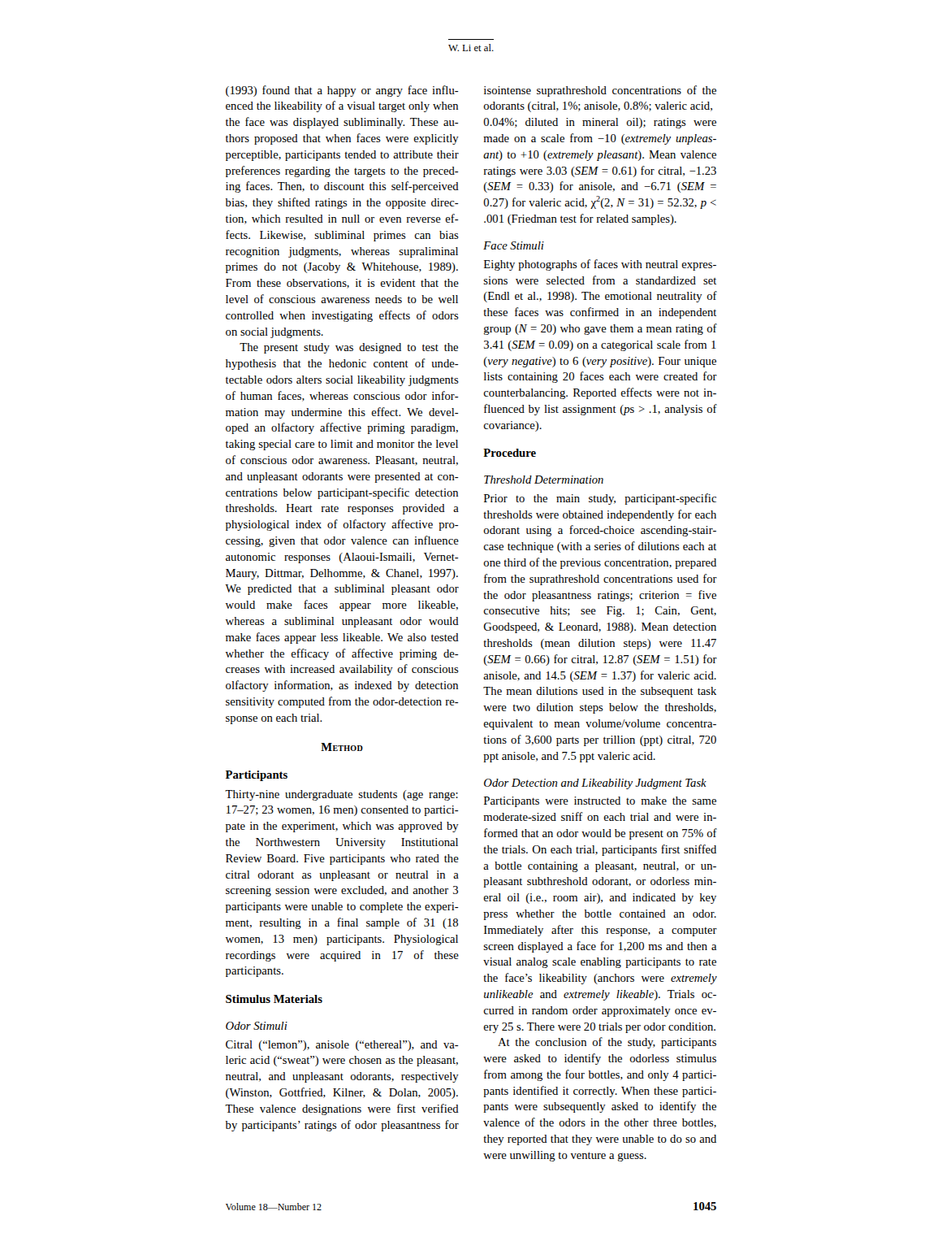W. Li et al.
(1993) found that a happy or angry face influenced the likeability of a visual target only when the face was displayed subliminally. These authors proposed that when faces were explicitly perceptible, participants tended to attribute their preferences regarding the targets to the preceding faces. Then, to discount this self-perceived bias, they shifted ratings in the opposite direction, which resulted in null or even reverse effects. Likewise, subliminal primes can bias recognition judgments, whereas supraliminal primes do not (Jacoby & Whitehouse, 1989). From these observations, it is evident that the level of conscious awareness needs to be well controlled when investigating effects of odors on social judgments.
The present study was designed to test the hypothesis that the hedonic content of undetectable odors alters social likeability judgments of human faces, whereas conscious odor information may undermine this effect. We developed an olfactory affective priming paradigm, taking special care to limit and monitor the level of conscious odor awareness. Pleasant, neutral, and unpleasant odorants were presented at concentrations below participant-specific detection thresholds. Heart rate responses provided a physiological index of olfactory affective processing, given that odor valence can influence autonomic responses (Alaoui-Ismaili, Vernet-Maury, Dittmar, Delhomme, & Chanel, 1997). We predicted that a subliminal pleasant odor would make faces appear more likeable, whereas a subliminal unpleasant odor would make faces appear less likeable. We also tested whether the efficacy of affective priming decreases with increased availability of conscious olfactory information, as indexed by detection sensitivity computed from the odor-detection response on each trial.
Method
Participants
Thirty-nine undergraduate students (age range: 17–27; 23 women, 16 men) consented to participate in the experiment, which was approved by the Northwestern University Institutional Review Board. Five participants who rated the citral odorant as unpleasant or neutral in a screening session were excluded, and another 3 participants were unable to complete the experiment, resulting in a final sample of 31 (18 women, 13 men) participants. Physiological recordings were acquired in 17 of these participants.
Stimulus Materials
Odor Stimuli
Citral (“lemon”), anisole (“ethereal”), and valeric acid (“sweat”) were chosen as the pleasant, neutral, and unpleasant odorants, respectively (Winston, Gottfried, Kilner, & Dolan, 2005). These valence designations were first verified by participants’ ratings of odor pleasantness for isointense suprathreshold concentrations of the odorants (citral, 1%; anisole, 0.8%; valeric acid,
0.04%; diluted in mineral oil); ratings were made on a scale from −10 (extremely unpleasant) to +10 (extremely pleasant). Mean valence ratings were 3.03 (SEM = 0.61) for citral, −1.23 (SEM = 0.33) for anisole, and −6.71 (SEM = 0.27) for valeric acid, χ2(2, N = 31) = 52.32, p < .001 (Friedman test for related samples).
Face Stimuli
Eighty photographs of faces with neutral expressions were selected from a standardized set (Endl et al., 1998). The emotional neutrality of these faces was confirmed in an independent group (N = 20) who gave them a mean rating of 3.41 (SEM = 0.09) on a categorical scale from 1 (very negative) to 6 (very positive). Four unique lists containing 20 faces each were created for counterbalancing. Reported effects were not influenced by list assignment (ps > .1, analysis of covariance).
Procedure
Threshold Determination
Prior to the main study, participant-specific thresholds were obtained independently for each odorant using a forced-choice ascending-staircase technique (with a series of dilutions each at one third of the previous concentration, prepared from the suprathreshold concentrations used for the odor pleasantness ratings; criterion = five consecutive hits; see Fig. 1; Cain, Gent, Goodspeed, & Leonard, 1988). Mean detection thresholds (mean dilution steps) were 11.47 (SEM = 0.66) for citral, 12.87 (SEM = 1.51) for anisole, and 14.5 (SEM = 1.37) for valeric acid. The mean dilutions used in the subsequent task were two dilution steps below the thresholds, equivalent to mean volume/volume concentrations of 3,600 parts per trillion (ppt) citral, 720 ppt anisole, and 7.5 ppt valeric acid.
Odor Detection and Likeability Judgment Task
Participants were instructed to make the same moderate-sized sniff on each trial and were informed that an odor would be present on 75% of the trials. On each trial, participants first sniffed a bottle containing a pleasant, neutral, or unpleasant subthreshold odorant, or odorless mineral oil (i.e., room air), and indicated by key press whether the bottle contained an odor. Immediately after this response, a computer screen displayed a face for 1,200 ms and then a visual analog scale enabling participants to rate the face’s likeability (anchors were extremely unlikeable and extremely likeable). Trials occurred in random order approximately once every 25 s. There were 20 trials per odor condition.
At the conclusion of the study, participants were asked to identify the odorless stimulus from among the four bottles, and only 4 participants identified it correctly. When these participants were subsequently asked to identify the valence of the odors in the other three bottles, they reported that they were unable to do so and were unwilling to venture a guess.
Volume 18—Number 12 1045